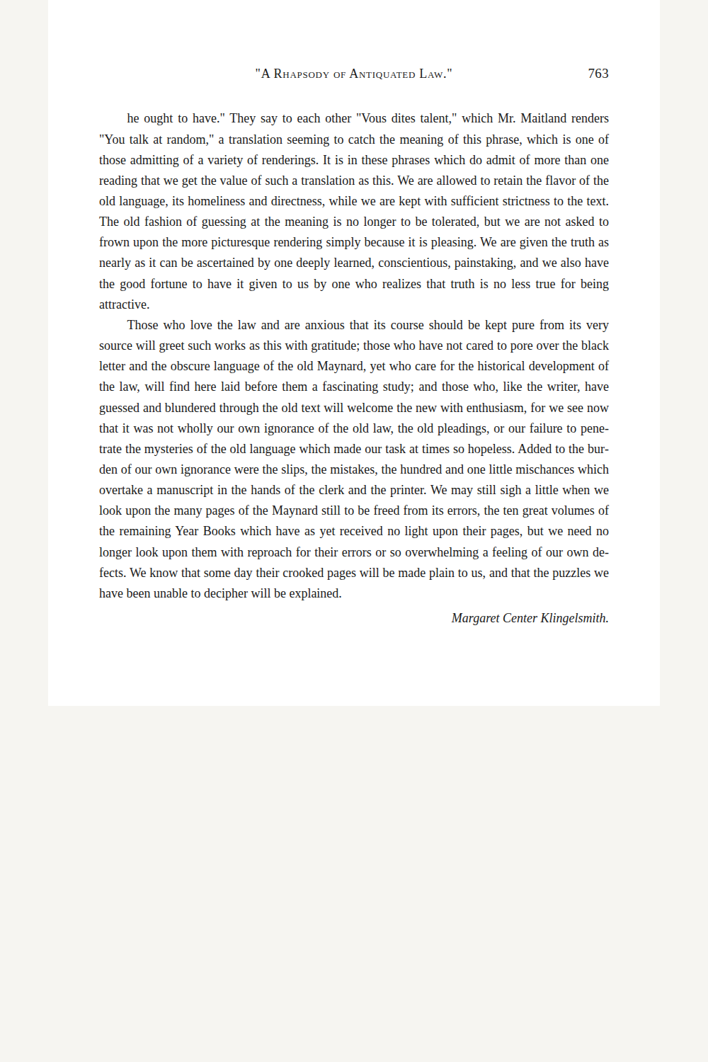"A Rhapsody of Antiquated Law." 763
he ought to have." They say to each other "Vous dites talent," which Mr. Maitland renders "You talk at random," a translation seeming to catch the meaning of this phrase, which is one of those admitting of a variety of renderings. It is in these phrases which do admit of more than one reading that we get the value of such a translation as this. We are allowed to retain the flavor of the old language, its homeliness and directness, while we are kept with sufficient strictness to the text. The old fashion of guessing at the meaning is no longer to be tolerated, but we are not asked to frown upon the more picturesque rendering simply because it is pleasing. We are given the truth as nearly as it can be ascertained by one deeply learned, conscientious, painstaking, and we also have the good fortune to have it given to us by one who realizes that truth is no less true for being attractive.
Those who love the law and are anxious that its course should be kept pure from its very source will greet such works as this with gratitude; those who have not cared to pore over the black letter and the obscure language of the old Maynard, yet who care for the historical development of the law, will find here laid before them a fascinating study; and those who, like the writer, have guessed and blundered through the old text will welcome the new with enthusiasm, for we see now that it was not wholly our own ignorance of the old law, the old pleadings, or our failure to penetrate the mysteries of the old language which made our task at times so hopeless. Added to the burden of our own ignorance were the slips, the mistakes, the hundred and one little mischances which overtake a manuscript in the hands of the clerk and the printer. We may still sigh a little when we look upon the many pages of the Maynard still to be freed from its errors, the ten great volumes of the remaining Year Books which have as yet received no light upon their pages, but we need no longer look upon them with reproach for their errors or so overwhelming a feeling of our own defects. We know that some day their crooked pages will be made plain to us, and that the puzzles we have been unable to decipher will be explained.
Margaret Center Klingelsmith.